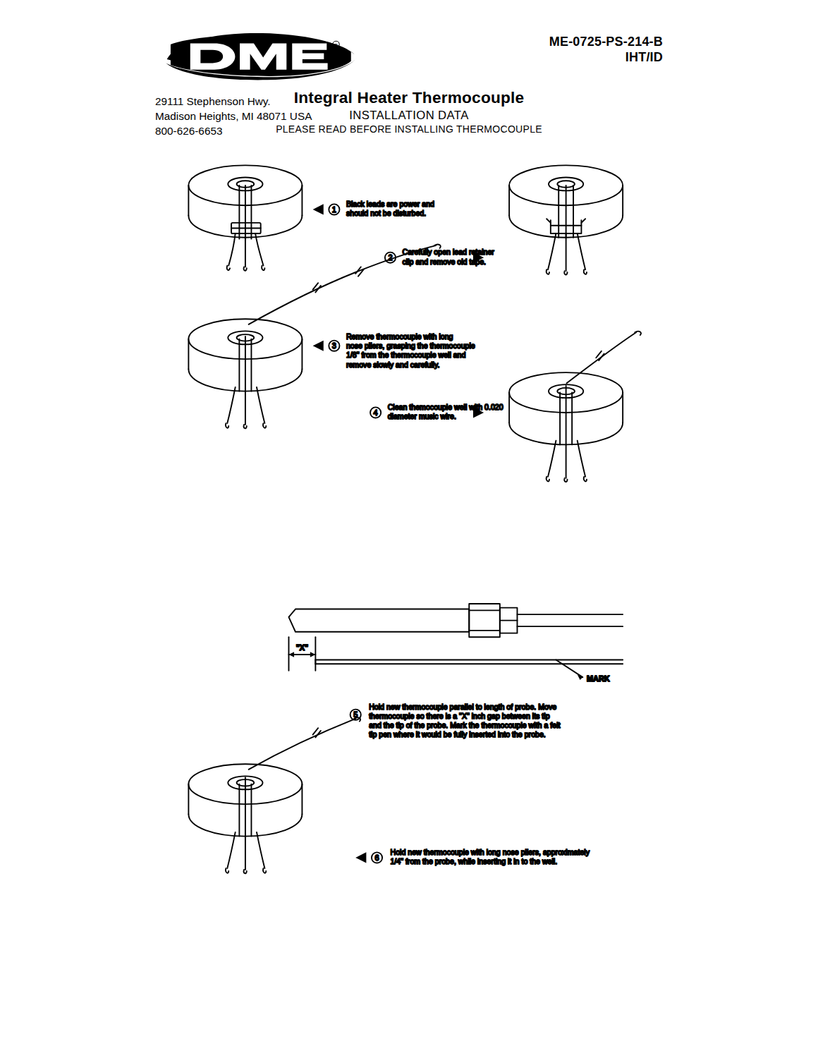DME R
ME-0725-PS-214-B
IHT/ID
29111 Stephenson Hwy.
Madison Heights, MI 48071 USA
800-626-6653
Integral Heater Thermocouple
INSTALLATION DATA
PLEASE READ BEFORE INSTALLING THERMOCOUPLE
Thermocouple removal steps 1 through 4 Four line drawings of a cylindrical heater body with leads, illustrating removal of the old thermocouple and cleaning of the thermocouple well. 1 Black leads are power and should not be disturbed. 2 Carefully open lead retainer clip and remove old tape. 3 Remove thermocouple with long nose pliers, grasping the thermocouple 1/8" from the thermocouple well and remove slowly and carefully. 4 Clean themocouple well with 0.020 diameter music wire. Thermocouple marking and insertion steps 5 and 6 A probe shown in side view with a thermocouple held parallel beneath it, showing the X inch gap and the mark location; below, a heater body with the new thermocouple being inserted. "X" MARK 5 Hold new thermocouple parallel to length of probe. Move thermocouple so there is a "X" inch gap between its tip and the tip of the probe. Mark the thermocouple with a felt tip pen where it would be fully inserted into the probe. 6 Hold new thermocouple with long nose pliers, approximately 1/4" from the probe, while inserting it in to the well.